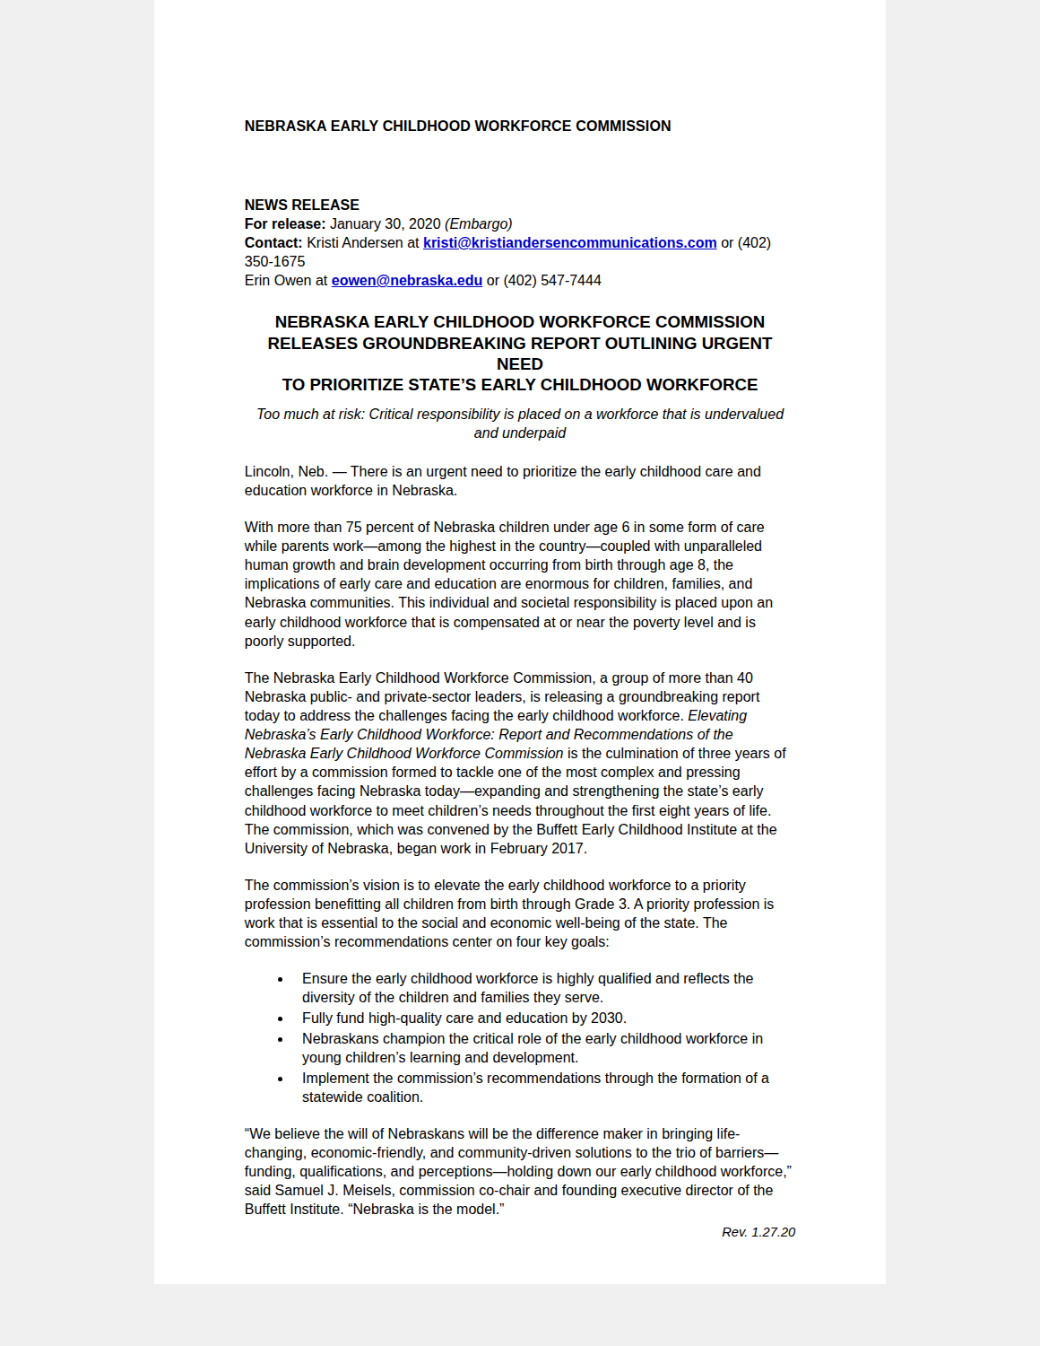NEBRASKA EARLY CHILDHOOD WORKFORCE COMMISSION
NEWS RELEASE
For release: January 30, 2020 (Embargo)
Contact: Kristi Andersen at kristi@kristiandersencommunications.com or (402) 350-1675
Erin Owen at eowen@nebraska.edu or (402) 547-7444
Nebraska Early Childhood Workforce Commission
Releases Groundbreaking Report Outlining Urgent Need
to Prioritize State’s Early Childhood Workforce
Too much at risk: Critical responsibility is placed on a workforce that is undervalued and underpaid
Lincoln, Neb. — There is an urgent need to prioritize the early childhood care and education workforce in Nebraska.
With more than 75 percent of Nebraska children under age 6 in some form of care while parents work—among the highest in the country—coupled with unparalleled human growth and brain development occurring from birth through age 8, the implications of early care and education are enormous for children, families, and Nebraska communities. This individual and societal responsibility is placed upon an early childhood workforce that is compensated at or near the poverty level and is poorly supported.
The Nebraska Early Childhood Workforce Commission, a group of more than 40 Nebraska public- and private-sector leaders, is releasing a groundbreaking report today to address the challenges facing the early childhood workforce. Elevating Nebraska’s Early Childhood Workforce: Report and Recommendations of the Nebraska Early Childhood Workforce Commission is the culmination of three years of effort by a commission formed to tackle one of the most complex and pressing challenges facing Nebraska today—expanding and strengthening the state’s early childhood workforce to meet children’s needs throughout the first eight years of life. The commission, which was convened by the Buffett Early Childhood Institute at the University of Nebraska, began work in February 2017.
The commission’s vision is to elevate the early childhood workforce to a priority profession benefitting all children from birth through Grade 3. A priority profession is work that is essential to the social and economic well-being of the state. The commission’s recommendations center on four key goals:
Ensure the early childhood workforce is highly qualified and reflects the diversity of the children and families they serve.
Fully fund high-quality care and education by 2030.
Nebraskans champion the critical role of the early childhood workforce in young children’s learning and development.
Implement the commission’s recommendations through the formation of a statewide coalition.
“We believe the will of Nebraskans will be the difference maker in bringing life-changing, economic-friendly, and community-driven solutions to the trio of barriers—funding, qualifications, and perceptions—holding down our early childhood workforce,” said Samuel J. Meisels, commission co-chair and founding executive director of the Buffett Institute. “Nebraska is the model.”
Rev. 1.27.20